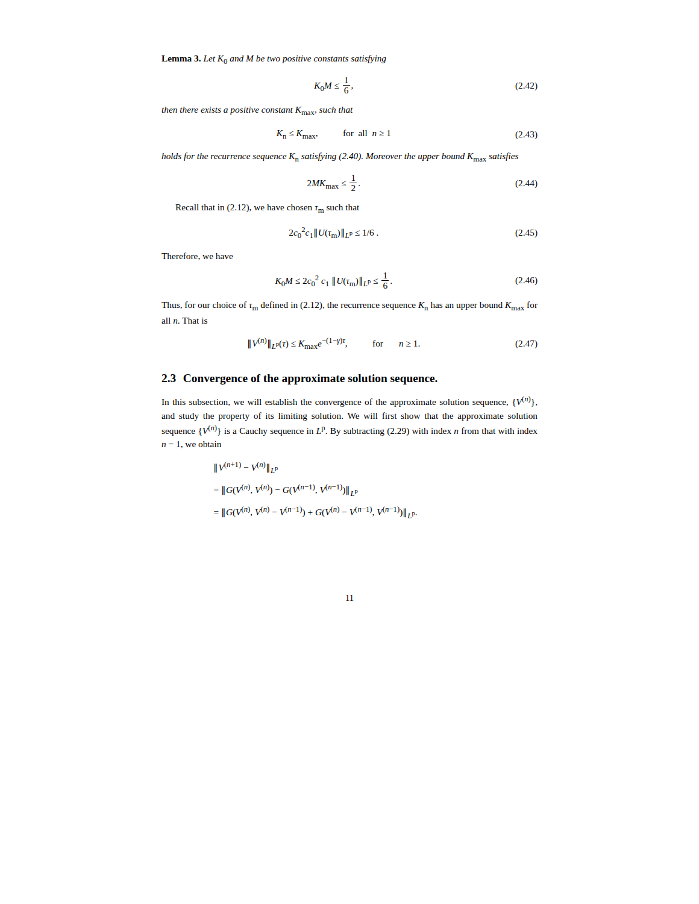Lemma 3. Let K0 and M be two positive constants satisfying
K0M ≤ 16,
(2.42)
then there exists a positive constant Kmax, such that
Kn ≤ Kmax, for all n ≥ 1
(2.43)
holds for the recurrence sequence Kn satisfying (2.40). Moreover the upper bound Kmax satisfies
2MKmax ≤ 12.
(2.44)
Recall that in (2.12), we have chosen τm such that
2c02c1∥U(τm)∥Lp ≤ 1/6 .
(2.45)
Therefore, we have
K0M ≤ 2c02 c1 ∥U(τm)∥Lp ≤ 16.
(2.46)
Thus, for our choice of τm defined in (2.12), the recurrence sequence Kn has an upper bound Kmax for all n. That is
∥V(n)∥Lp(τ) ≤ Kmaxe−(1−γ)τ, for n ≥ 1.
(2.47)
2.3 Convergence of the approximate solution sequence.
In this subsection, we will establish the convergence of the approximate solution sequence, {V(n)}, and study the property of its limiting solution. We will first show that the approximate solution sequence {V(n)} is a Cauchy sequence in Lp. By subtracting (2.29) with index n from that with index n − 1, we obtain
∥V(n+1) − V(n)∥Lp
= ∥G(V(n), V(n)) − G(V(n−1), V(n−1))∥Lp
= ∥G(V(n), V(n) − V(n−1)) + G(V(n) − V(n−1), V(n−1))∥Lp.
11